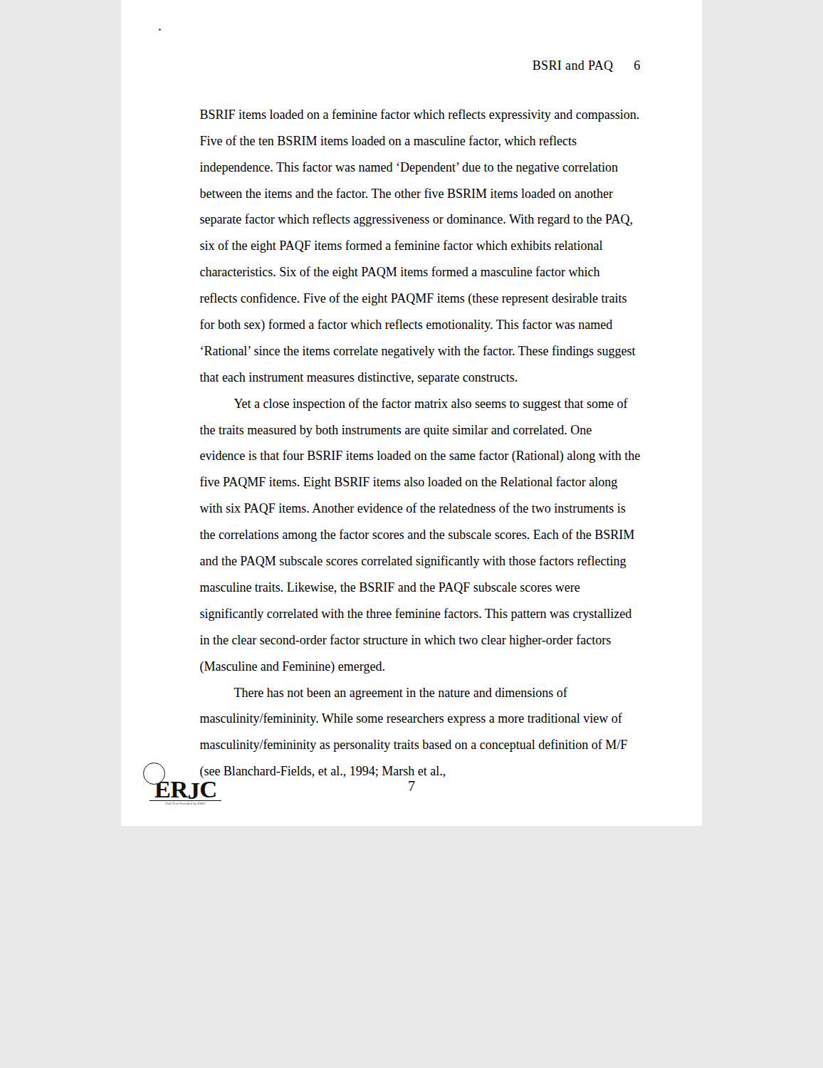BSRI and PAQ6
BSRIF items loaded on a feminine factor which reflects expressivity and compassion. Five of the ten BSRIM items loaded on a masculine factor, which reflects independence. This factor was named ‘Dependent’ due to the negative correlation between the items and the factor. The other five BSRIM items loaded on another separate factor which reflects aggressiveness or dominance. With regard to the PAQ, six of the eight PAQF items formed a feminine factor which exhibits relational characteristics. Six of the eight PAQM items formed a masculine factor which reflects confidence. Five of the eight PAQMF items (these represent desirable traits for both sex) formed a factor which reflects emotionality. This factor was named ‘Rational’ since the items correlate negatively with the factor. These findings suggest that each instrument measures distinctive, separate constructs.
Yet a close inspection of the factor matrix also seems to suggest that some of the traits measured by both instruments are quite similar and correlated. One evidence is that four BSRIF items loaded on the same factor (Rational) along with the five PAQMF items. Eight BSRIF items also loaded on the Relational factor along with six PAQF items. Another evidence of the relatedness of the two instruments is the correlations among the factor scores and the subscale scores. Each of the BSRIM and the PAQM subscale scores correlated significantly with those factors reflecting masculine traits. Likewise, the BSRIF and the PAQF subscale scores were significantly correlated with the three feminine factors. This pattern was crystallized in the clear second-order factor structure in which two clear higher-order factors (Masculine and Feminine) emerged.
There has not been an agreement in the nature and dimensions of masculinity/femininity. While some researchers express a more traditional view of masculinity/femininity as personality traits based on a conceptual definition of M/F (see Blanchard-Fields, et al., 1994; Marsh et al.,
ERJC
Full Text Provided by ERIC
7